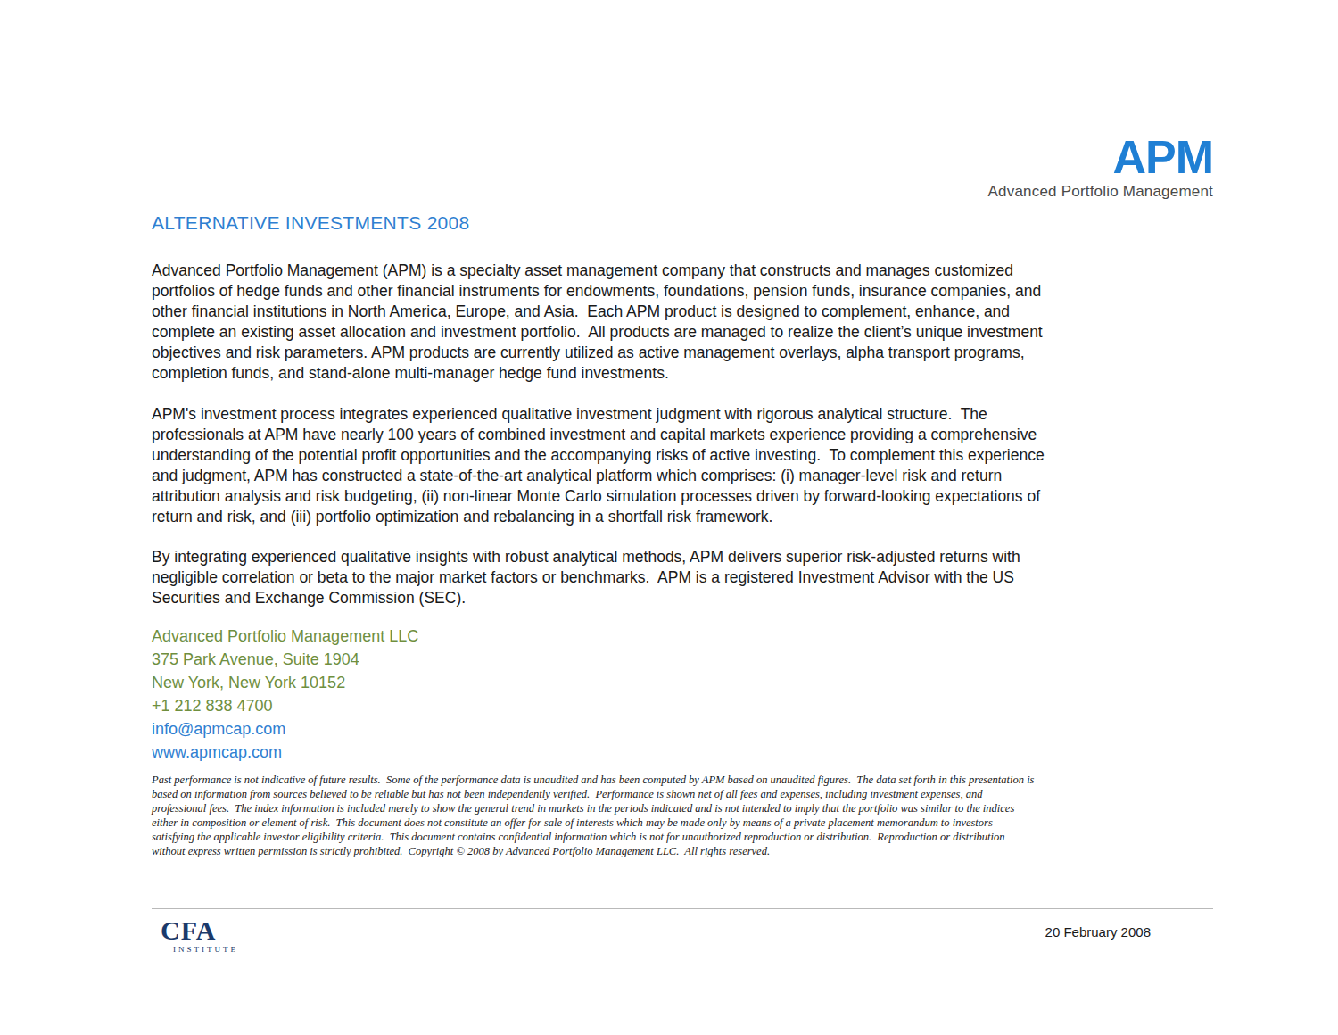APM
Advanced Portfolio Management
ALTERNATIVE INVESTMENTS 2008
Advanced Portfolio Management (APM) is a specialty asset management company that constructs and manages customized portfolios of hedge funds and other financial instruments for endowments, foundations, pension funds, insurance companies, and other financial institutions in North America, Europe, and Asia. Each APM product is designed to complement, enhance, and complete an existing asset allocation and investment portfolio. All products are managed to realize the client’s unique investment objectives and risk parameters. APM products are currently utilized as active management overlays, alpha transport programs, completion funds, and stand-alone multi-manager hedge fund investments.
APM's investment process integrates experienced qualitative investment judgment with rigorous analytical structure. The professionals at APM have nearly 100 years of combined investment and capital markets experience providing a comprehensive understanding of the potential profit opportunities and the accompanying risks of active investing. To complement this experience and judgment, APM has constructed a state-of-the-art analytical platform which comprises: (i) manager-level risk and return attribution analysis and risk budgeting, (ii) non-linear Monte Carlo simulation processes driven by forward-looking expectations of return and risk, and (iii) portfolio optimization and rebalancing in a shortfall risk framework.
By integrating experienced qualitative insights with robust analytical methods, APM delivers superior risk-adjusted returns with negligible correlation or beta to the major market factors or benchmarks. APM is a registered Investment Advisor with the US Securities and Exchange Commission (SEC).
Advanced Portfolio Management LLC
375 Park Avenue, Suite 1904
New York, New York 10152
+1 212 838 4700
info@apmcap.com
www.apmcap.com
Past performance is not indicative of future results. Some of the performance data is unaudited and has been computed by APM based on unaudited figures. The data set forth in this presentation is based on information from sources believed to be reliable but has not been independently verified. Performance is shown net of all fees and expenses, including investment expenses, and professional fees. The index information is included merely to show the general trend in markets in the periods indicated and is not intended to imply that the portfolio was similar to the indices either in composition or element of risk. This document does not constitute an offer for sale of interests which may be made only by means of a private placement memorandum to investors satisfying the applicable investor eligibility criteria. This document contains confidential information which is not for unauthorized reproduction or distribution. Reproduction or distribution without express written permission is strictly prohibited. Copyright © 2008 by Advanced Portfolio Management LLC. All rights reserved.
CFA
INSTITUTE
20 February 2008